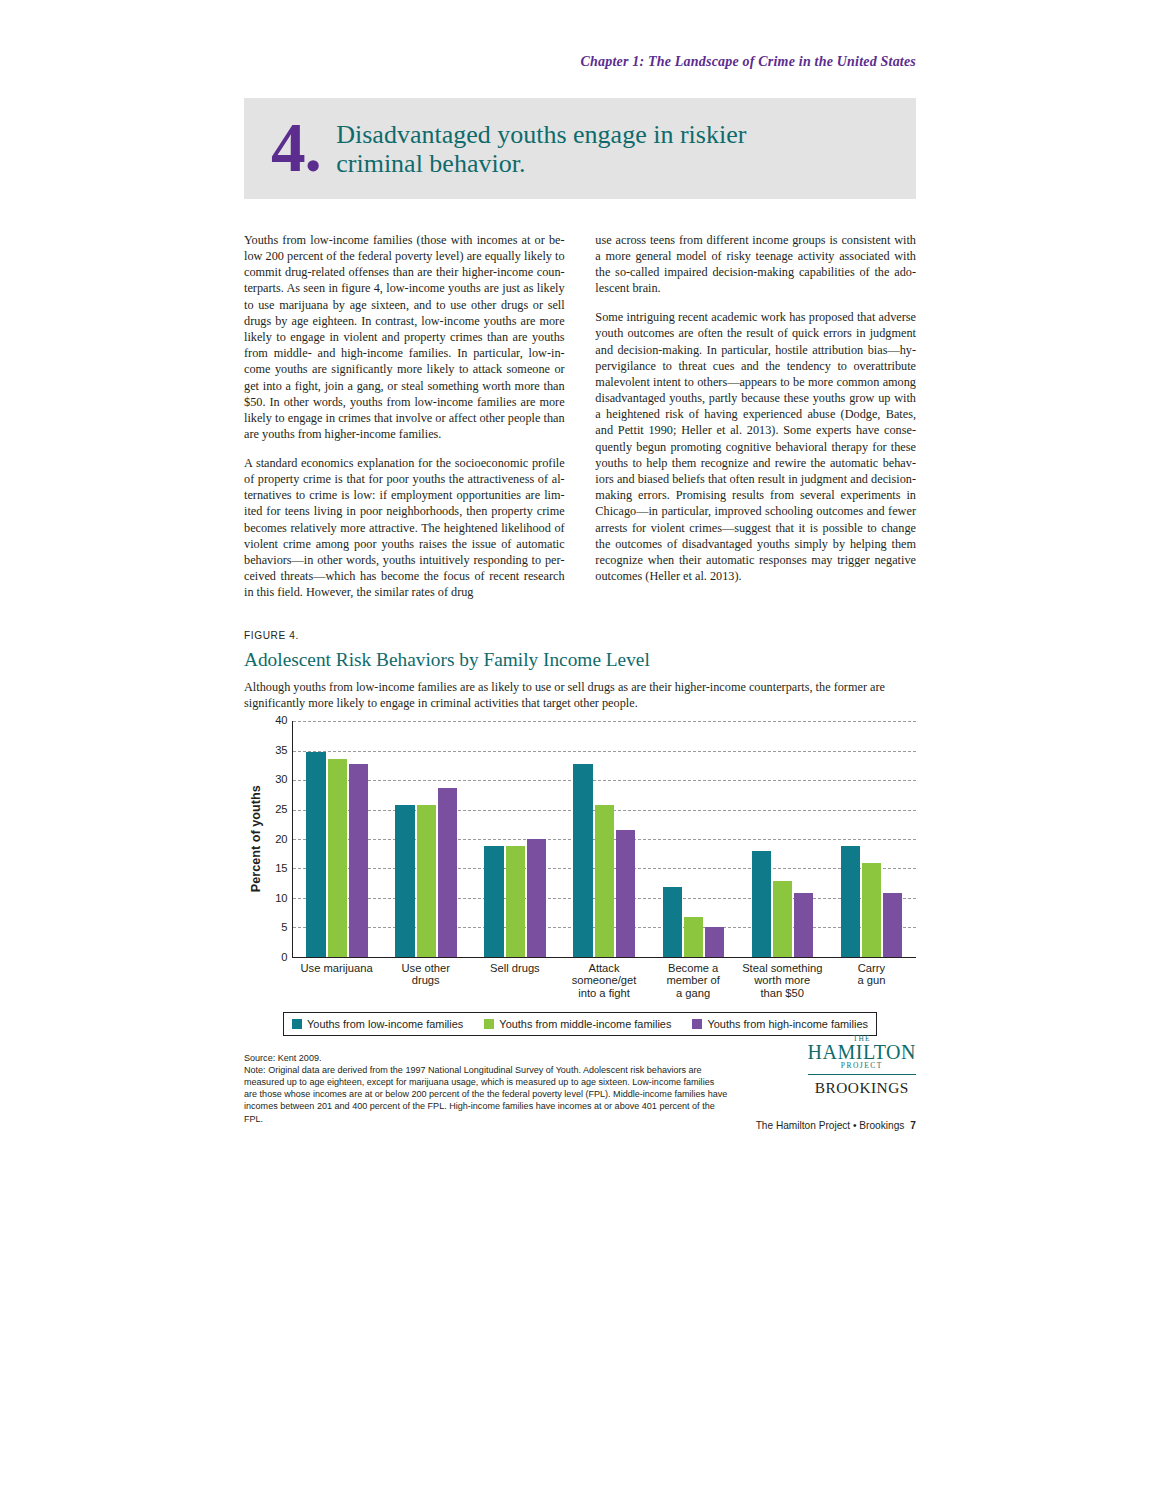Chapter 1: The Landscape of Crime in the United States
4.
Disadvantaged youths engage in riskier
criminal behavior.
Youths from low-income families (those with incomes at or below 200 percent of the federal poverty level) are equally likely to commit drug-related offenses than are their higher-income counterparts. As seen in figure 4, low-income youths are just as likely to use marijuana by age sixteen, and to use other drugs or sell drugs by age eighteen. In contrast, low-income youths are more likely to engage in violent and property crimes than are youths from middle- and high-income families. In particular, low-income youths are significantly more likely to attack someone or get into a fight, join a gang, or steal something worth more than $50. In other words, youths from low-income families are more likely to engage in crimes that involve or affect other people than are youths from higher-income families.
A standard economics explanation for the socioeconomic profile of property crime is that for poor youths the attractiveness of alternatives to crime is low: if employment opportunities are limited for teens living in poor neighborhoods, then property crime becomes relatively more attractive. The heightened likelihood of violent crime among poor youths raises the issue of automatic behaviors—in other words, youths intuitively responding to perceived threats—which has become the focus of recent research in this field. However, the similar rates of drug
use across teens from different income groups is consistent with a more general model of risky teenage activity associated with the so-called impaired decision-making capabilities of the adolescent brain.
Some intriguing recent academic work has proposed that adverse youth outcomes are often the result of quick errors in judgment and decision-making. In particular, hostile attribution bias—hypervigilance to threat cues and the tendency to overattribute malevolent intent to others—appears to be more common among disadvantaged youths, partly because these youths grow up with a heightened risk of having experienced abuse (Dodge, Bates, and Pettit 1990; Heller et al. 2013). Some experts have consequently begun promoting cognitive behavioral therapy for these youths to help them recognize and rewire the automatic behaviors and biased beliefs that often result in judgment and decision-making errors. Promising results from several experiments in Chicago—in particular, improved schooling outcomes and fewer arrests for violent crimes—suggest that it is possible to change the outcomes of disadvantaged youths simply by helping them recognize when their automatic responses may trigger negative outcomes (Heller et al. 2013).
FIGURE 4.
Adolescent Risk Behaviors by Family Income Level
Although youths from low-income families are as likely to use or sell drugs as are their higher-income counterparts, the former are significantly more likely to engage in criminal activities that target other people.
Percent of youths
40 35 30 25 20 15 10 5 0
Use marijuana
Use other
drugs
Sell drugs
Attack
someone/get
into a fight
Become a
member of
a gang
Steal something
worth more
than $50
Carry
a gun
Youths from low-income families Youths from middle-income families Youths from high-income families
Source: Kent 2009.
Note: Original data are derived from the 1997 National Longitudinal Survey of Youth. Adolescent risk behaviors are measured up to age eighteen, except for marijuana usage, which is measured up to age sixteen. Low-income families are those whose incomes are at or below 200 percent of the the federal poverty level (FPL). Middle-income families have incomes between 201 and 400 percent of the FPL. High-income families have incomes at or above 401 percent of the FPL.
THE
HAMILTON
PROJECT
BROOKINGS
The Hamilton Project • Brookings7